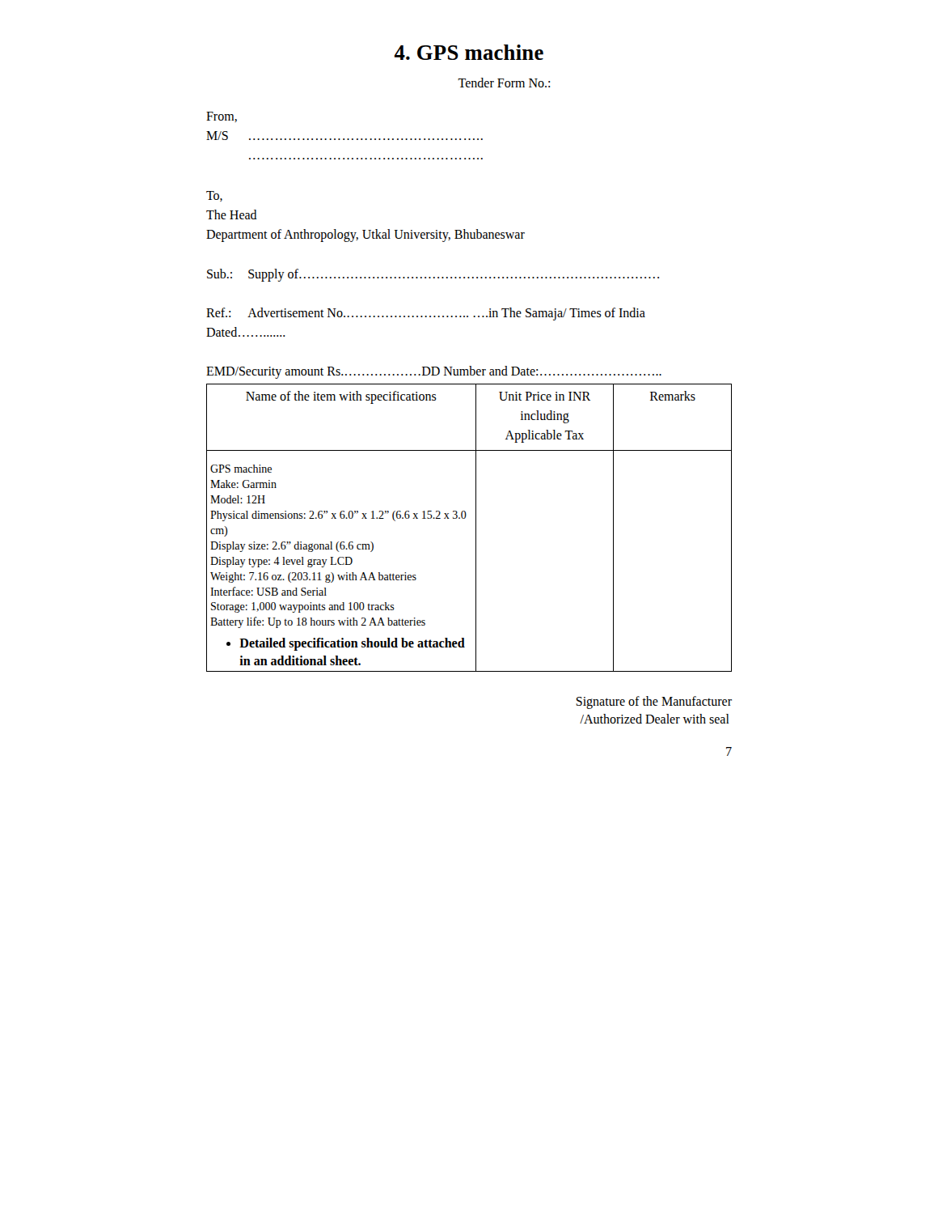4. GPS machine
Tender Form No.:
From,
M/S ……………………………………………..
……………………………………………..
To,
The Head
Department of Anthropology, Utkal University, Bhubaneswar
Sub.: Supply of…………………………………………………………………………
Ref.: Advertisement No.……………………….. ….in The Samaja/ Times of India
Dated…….......
EMD/Security amount Rs.………………DD Number and Date:………………………..
| Name of the item with specifications | Unit Price in INR including Applicable Tax | Remarks |
| --- | --- | --- |
| GPS machine Make: Garmin Model: 12H Physical dimensions: 2.6” x 6.0” x 1.2” (6.6 x 15.2 x 3.0 cm) Display size: 2.6” diagonal (6.6 cm) Display type: 4 level gray LCD Weight: 7.16 oz. (203.11 g) with AA batteries Interface: USB and Serial Storage: 1,000 waypoints and 100 tracks Battery life: Up to 18 hours with 2 AA batteries Detailed specification should be attached in an additional sheet. | | |
Signature of the Manufacturer
/Authorized Dealer with seal
7